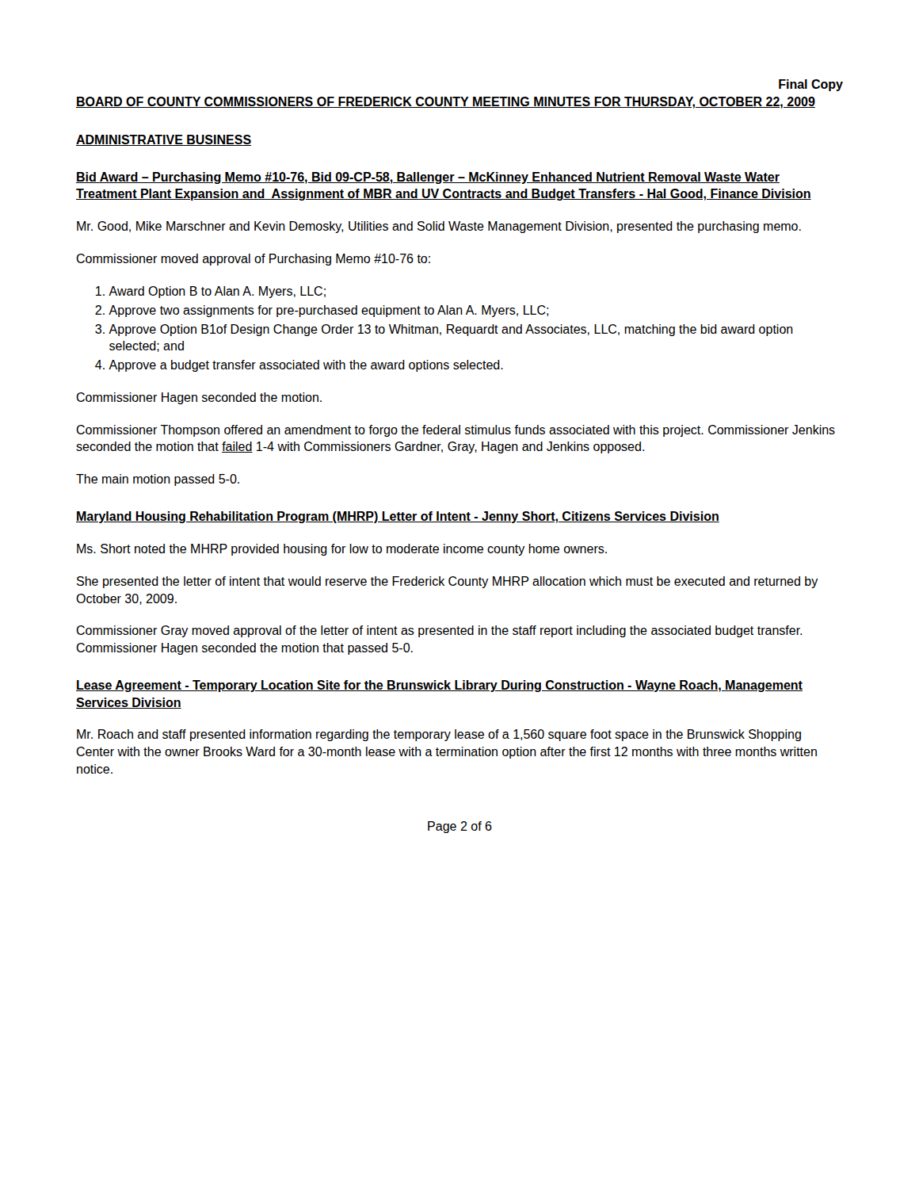Final Copy
BOARD OF COUNTY COMMISSIONERS OF FREDERICK COUNTY MEETING MINUTES FOR THURSDAY, OCTOBER 22, 2009
ADMINISTRATIVE BUSINESS
Bid Award – Purchasing Memo #10-76, Bid 09-CP-58, Ballenger – McKinney Enhanced Nutrient Removal Waste Water Treatment Plant Expansion and Assignment of MBR and UV Contracts and Budget Transfers - Hal Good, Finance Division
Mr. Good, Mike Marschner and Kevin Demosky, Utilities and Solid Waste Management Division, presented the purchasing memo.
Commissioner moved approval of Purchasing Memo #10-76 to:
Award Option B to Alan A. Myers, LLC;
Approve two assignments for pre-purchased equipment to Alan A. Myers, LLC;
Approve Option B1of Design Change Order 13 to Whitman, Requardt and Associates, LLC, matching the bid award option selected; and
Approve a budget transfer associated with the award options selected.
Commissioner Hagen seconded the motion.
Commissioner Thompson offered an amendment to forgo the federal stimulus funds associated with this project. Commissioner Jenkins seconded the motion that failed 1-4 with Commissioners Gardner, Gray, Hagen and Jenkins opposed.
The main motion passed 5-0.
Maryland Housing Rehabilitation Program (MHRP) Letter of Intent - Jenny Short, Citizens Services Division
Ms. Short noted the MHRP provided housing for low to moderate income county home owners.
She presented the letter of intent that would reserve the Frederick County MHRP allocation which must be executed and returned by October 30, 2009.
Commissioner Gray moved approval of the letter of intent as presented in the staff report including the associated budget transfer. Commissioner Hagen seconded the motion that passed 5-0.
Lease Agreement - Temporary Location Site for the Brunswick Library During Construction - Wayne Roach, Management Services Division
Mr. Roach and staff presented information regarding the temporary lease of a 1,560 square foot space in the Brunswick Shopping Center with the owner Brooks Ward for a 30-month lease with a termination option after the first 12 months with three months written notice.
Page 2 of 6